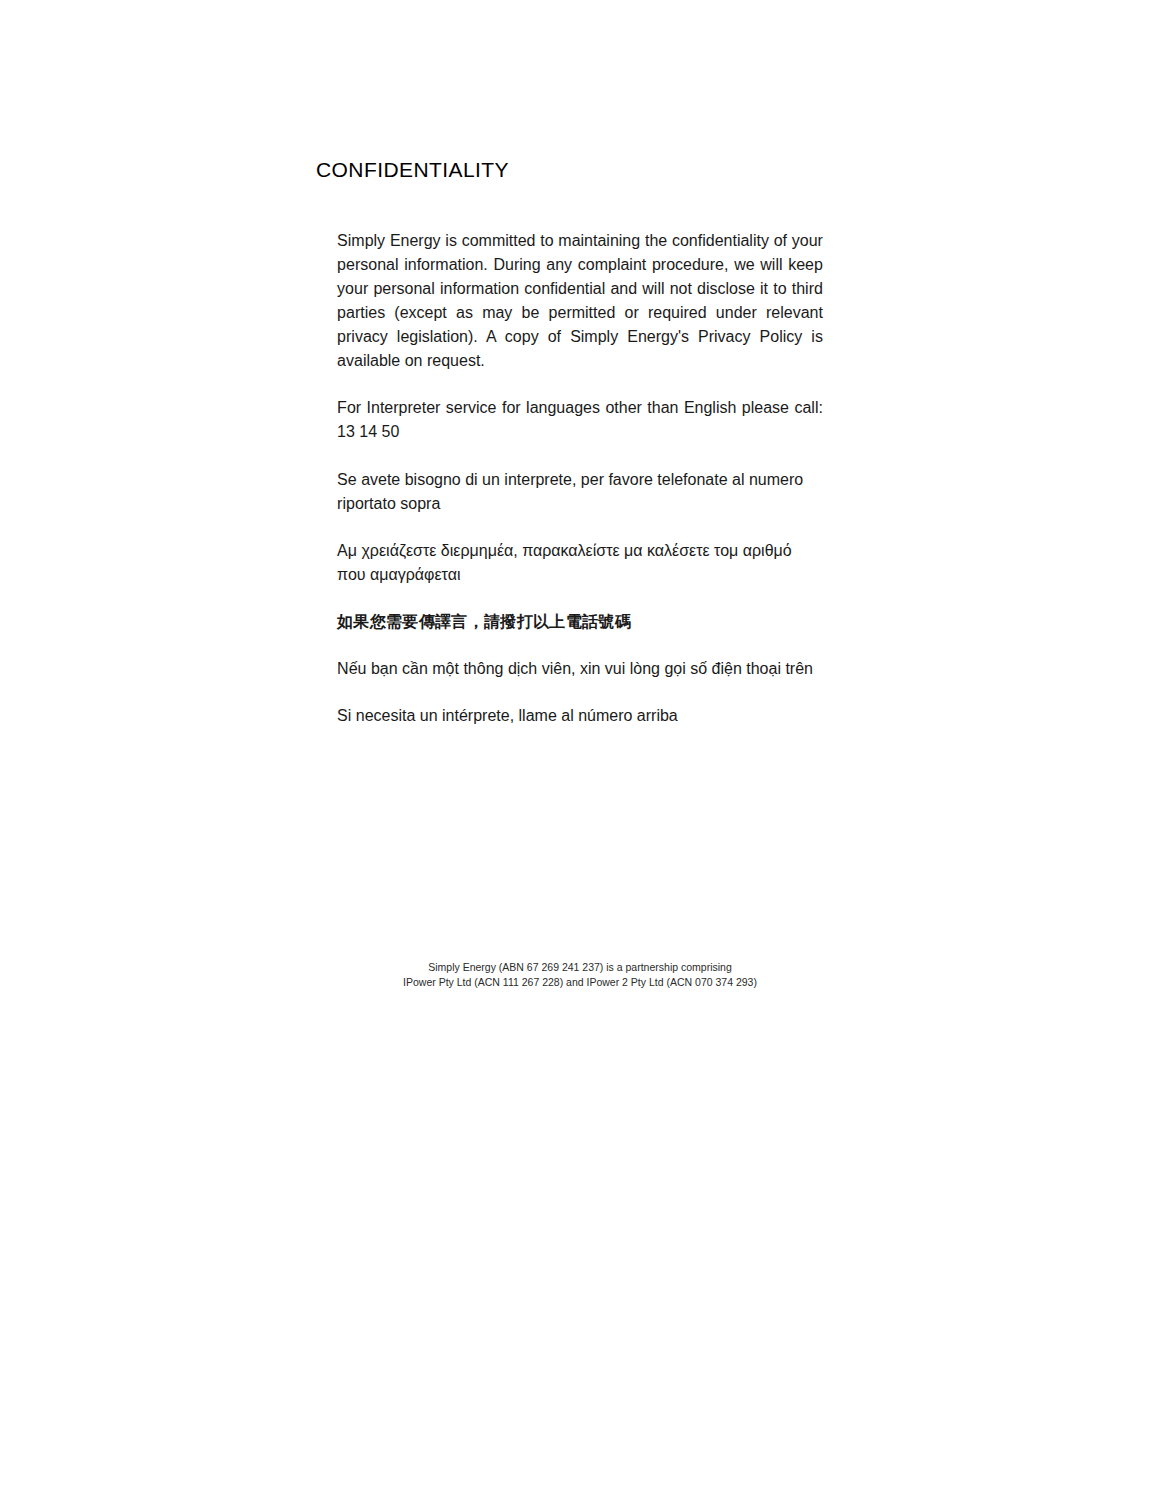CONFIDENTIALITY
Simply Energy is committed to maintaining the confidentiality of your personal information. During any complaint procedure, we will keep your personal information confidential and will not disclose it to third parties (except as may be permitted or required under relevant privacy legislation). A copy of Simply Energy's Privacy Policy is available on request.
For Interpreter service for languages other than English please call: 13 14 50
Se avete bisogno di un interprete, per favore telefonate al numero riportato sopra
Αμ χρειάζεστε διερμημέα, παρακαλείστε μα καλέσετε τομ αριθμό που αμαγράφεται
如果您需要傳譯言，請撥打以上電話號碼
Nếu bạn cần một thông dịch viên, xin vui lòng gọi số điện thoại trên
Si necesita un intérprete, llame al número arriba
Simply Energy (ABN 67 269 241 237) is a partnership comprising
IPower Pty Ltd (ACN 111 267 228) and IPower 2 Pty Ltd (ACN 070 374 293)